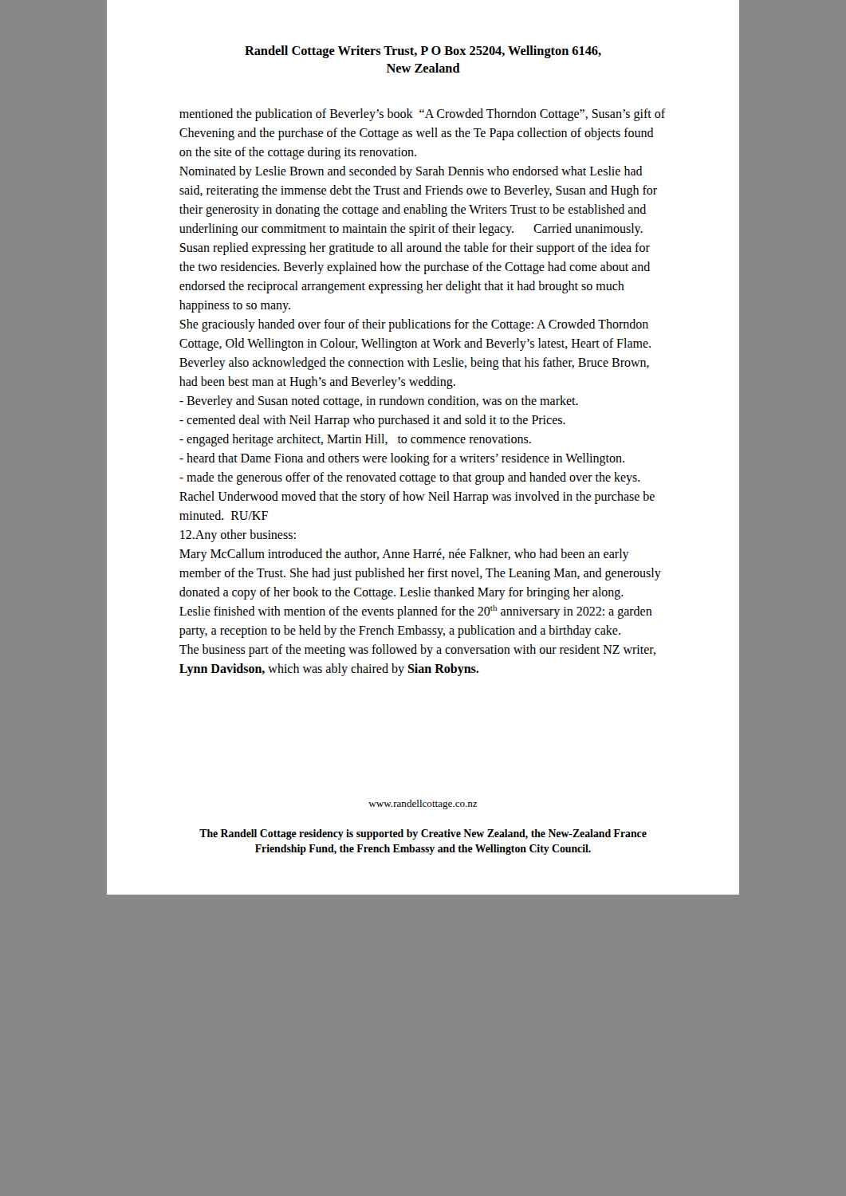Randell Cottage Writers Trust, P O Box 25204, Wellington 6146,
New Zealand
mentioned the publication of Beverley’s book “A Crowded Thorndon Cottage”, Susan’s gift of Chevening and the purchase of the Cottage as well as the Te Papa collection of objects found on the site of the cottage during its renovation.
Nominated by Leslie Brown and seconded by Sarah Dennis who endorsed what Leslie had said, reiterating the immense debt the Trust and Friends owe to Beverley, Susan and Hugh for their generosity in donating the cottage and enabling the Writers Trust to be established and underlining our commitment to maintain the spirit of their legacy. Carried unanimously.
Susan replied expressing her gratitude to all around the table for their support of the idea for the two residencies. Beverly explained how the purchase of the Cottage had come about and endorsed the reciprocal arrangement expressing her delight that it had brought so much happiness to so many.
She graciously handed over four of their publications for the Cottage: A Crowded Thorndon Cottage, Old Wellington in Colour, Wellington at Work and Beverly’s latest, Heart of Flame. Beverley also acknowledged the connection with Leslie, being that his father, Bruce Brown, had been best man at Hugh’s and Beverley’s wedding.
- Beverley and Susan noted cottage, in rundown condition, was on the market.
- cemented deal with Neil Harrap who purchased it and sold it to the Prices.
- engaged heritage architect, Martin Hill, to commence renovations.
- heard that Dame Fiona and others were looking for a writers’ residence in Wellington.
- made the generous offer of the renovated cottage to that group and handed over the keys.
Rachel Underwood moved that the story of how Neil Harrap was involved in the purchase be minuted. RU/KF
12.Any other business:
Mary McCallum introduced the author, Anne Harré, née Falkner, who had been an early member of the Trust. She had just published her first novel, The Leaning Man, and generously donated a copy of her book to the Cottage. Leslie thanked Mary for bringing her along.
Leslie finished with mention of the events planned for the 20th anniversary in 2022: a garden party, a reception to be held by the French Embassy, a publication and a birthday cake.
The business part of the meeting was followed by a conversation with our resident NZ writer, Lynn Davidson, which was ably chaired by Sian Robyns.
www.randellcottage.co.nz
The Randell Cottage residency is supported by Creative New Zealand, the New-Zealand France
Friendship Fund, the French Embassy and the Wellington City Council.